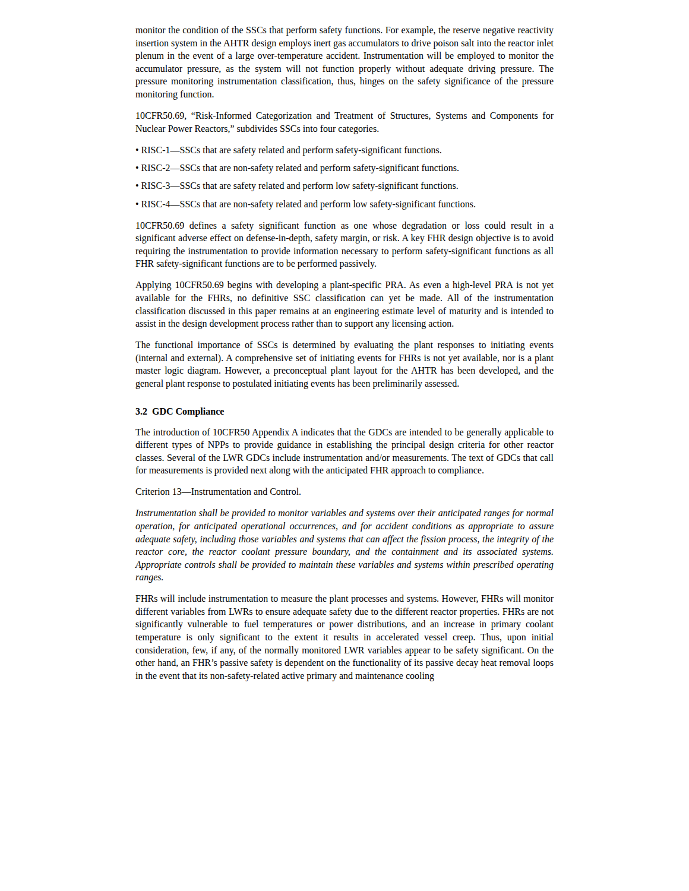monitor the condition of the SSCs that perform safety functions. For example, the reserve negative reactivity insertion system in the AHTR design employs inert gas accumulators to drive poison salt into the reactor inlet plenum in the event of a large over-temperature accident. Instrumentation will be employed to monitor the accumulator pressure, as the system will not function properly without adequate driving pressure. The pressure monitoring instrumentation classification, thus, hinges on the safety significance of the pressure monitoring function.
10CFR50.69, “Risk-Informed Categorization and Treatment of Structures, Systems and Components for Nuclear Power Reactors,” subdivides SSCs into four categories.
RISC-1—SSCs that are safety related and perform safety-significant functions.
RISC-2—SSCs that are non-safety related and perform safety-significant functions.
RISC-3—SSCs that are safety related and perform low safety-significant functions.
RISC-4—SSCs that are non-safety related and perform low safety-significant functions.
10CFR50.69 defines a safety significant function as one whose degradation or loss could result in a significant adverse effect on defense-in-depth, safety margin, or risk. A key FHR design objective is to avoid requiring the instrumentation to provide information necessary to perform safety-significant functions as all FHR safety-significant functions are to be performed passively.
Applying 10CFR50.69 begins with developing a plant-specific PRA. As even a high-level PRA is not yet available for the FHRs, no definitive SSC classification can yet be made. All of the instrumentation classification discussed in this paper remains at an engineering estimate level of maturity and is intended to assist in the design development process rather than to support any licensing action.
The functional importance of SSCs is determined by evaluating the plant responses to initiating events (internal and external). A comprehensive set of initiating events for FHRs is not yet available, nor is a plant master logic diagram. However, a preconceptual plant layout for the AHTR has been developed, and the general plant response to postulated initiating events has been preliminarily assessed.
3.2 GDC Compliance
The introduction of 10CFR50 Appendix A indicates that the GDCs are intended to be generally applicable to different types of NPPs to provide guidance in establishing the principal design criteria for other reactor classes. Several of the LWR GDCs include instrumentation and/or measurements. The text of GDCs that call for measurements is provided next along with the anticipated FHR approach to compliance.
Criterion 13—Instrumentation and Control.
Instrumentation shall be provided to monitor variables and systems over their anticipated ranges for normal operation, for anticipated operational occurrences, and for accident conditions as appropriate to assure adequate safety, including those variables and systems that can affect the fission process, the integrity of the reactor core, the reactor coolant pressure boundary, and the containment and its associated systems. Appropriate controls shall be provided to maintain these variables and systems within prescribed operating ranges.
FHRs will include instrumentation to measure the plant processes and systems. However, FHRs will monitor different variables from LWRs to ensure adequate safety due to the different reactor properties. FHRs are not significantly vulnerable to fuel temperatures or power distributions, and an increase in primary coolant temperature is only significant to the extent it results in accelerated vessel creep. Thus, upon initial consideration, few, if any, of the normally monitored LWR variables appear to be safety significant. On the other hand, an FHR’s passive safety is dependent on the functionality of its passive decay heat removal loops in the event that its non-safety-related active primary and maintenance cooling